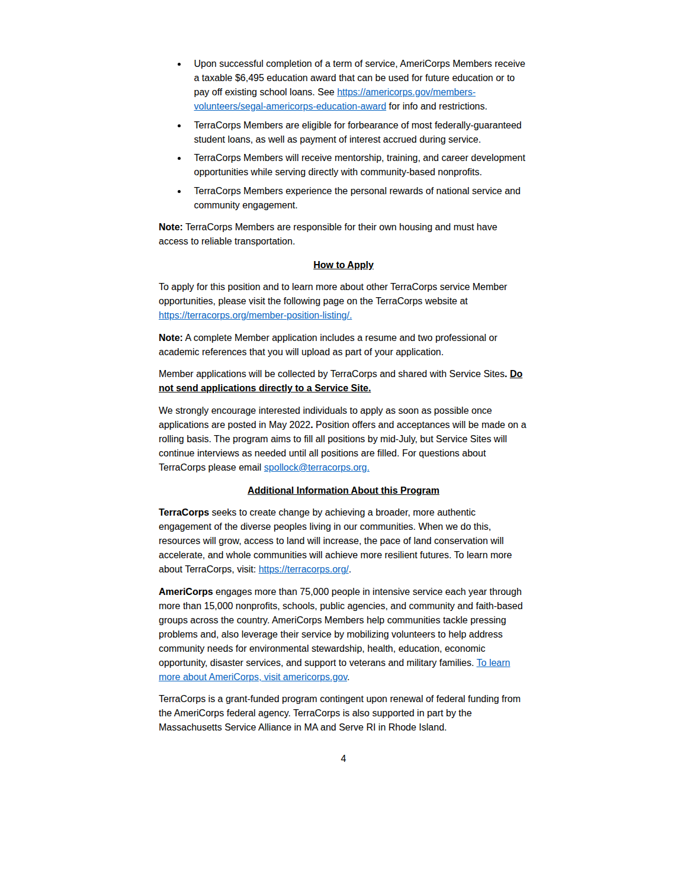Upon successful completion of a term of service, AmeriCorps Members receive a taxable $6,495 education award that can be used for future education or to pay off existing school loans. See https://americorps.gov/members-volunteers/segal-americorps-education-award for info and restrictions.
TerraCorps Members are eligible for forbearance of most federally-guaranteed student loans, as well as payment of interest accrued during service.
TerraCorps Members will receive mentorship, training, and career development opportunities while serving directly with community-based nonprofits.
TerraCorps Members experience the personal rewards of national service and community engagement.
Note: TerraCorps Members are responsible for their own housing and must have access to reliable transportation.
How to Apply
To apply for this position and to learn more about other TerraCorps service Member opportunities, please visit the following page on the TerraCorps website at https://terracorps.org/member-position-listing/.
Note: A complete Member application includes a resume and two professional or academic references that you will upload as part of your application.
Member applications will be collected by TerraCorps and shared with Service Sites. Do not send applications directly to a Service Site.
We strongly encourage interested individuals to apply as soon as possible once applications are posted in May 2022. Position offers and acceptances will be made on a rolling basis. The program aims to fill all positions by mid-July, but Service Sites will continue interviews as needed until all positions are filled. For questions about TerraCorps please email spollock@terracorps.org.
Additional Information About this Program
TerraCorps seeks to create change by achieving a broader, more authentic engagement of the diverse peoples living in our communities. When we do this, resources will grow, access to land will increase, the pace of land conservation will accelerate, and whole communities will achieve more resilient futures. To learn more about TerraCorps, visit: https://terracorps.org/.
AmeriCorps engages more than 75,000 people in intensive service each year through more than 15,000 nonprofits, schools, public agencies, and community and faith-based groups across the country. AmeriCorps Members help communities tackle pressing problems and, also leverage their service by mobilizing volunteers to help address community needs for environmental stewardship, health, education, economic opportunity, disaster services, and support to veterans and military families. To learn more about AmeriCorps, visit americorps.gov.
TerraCorps is a grant-funded program contingent upon renewal of federal funding from the AmeriCorps federal agency. TerraCorps is also supported in part by the Massachusetts Service Alliance in MA and Serve RI in Rhode Island.
4